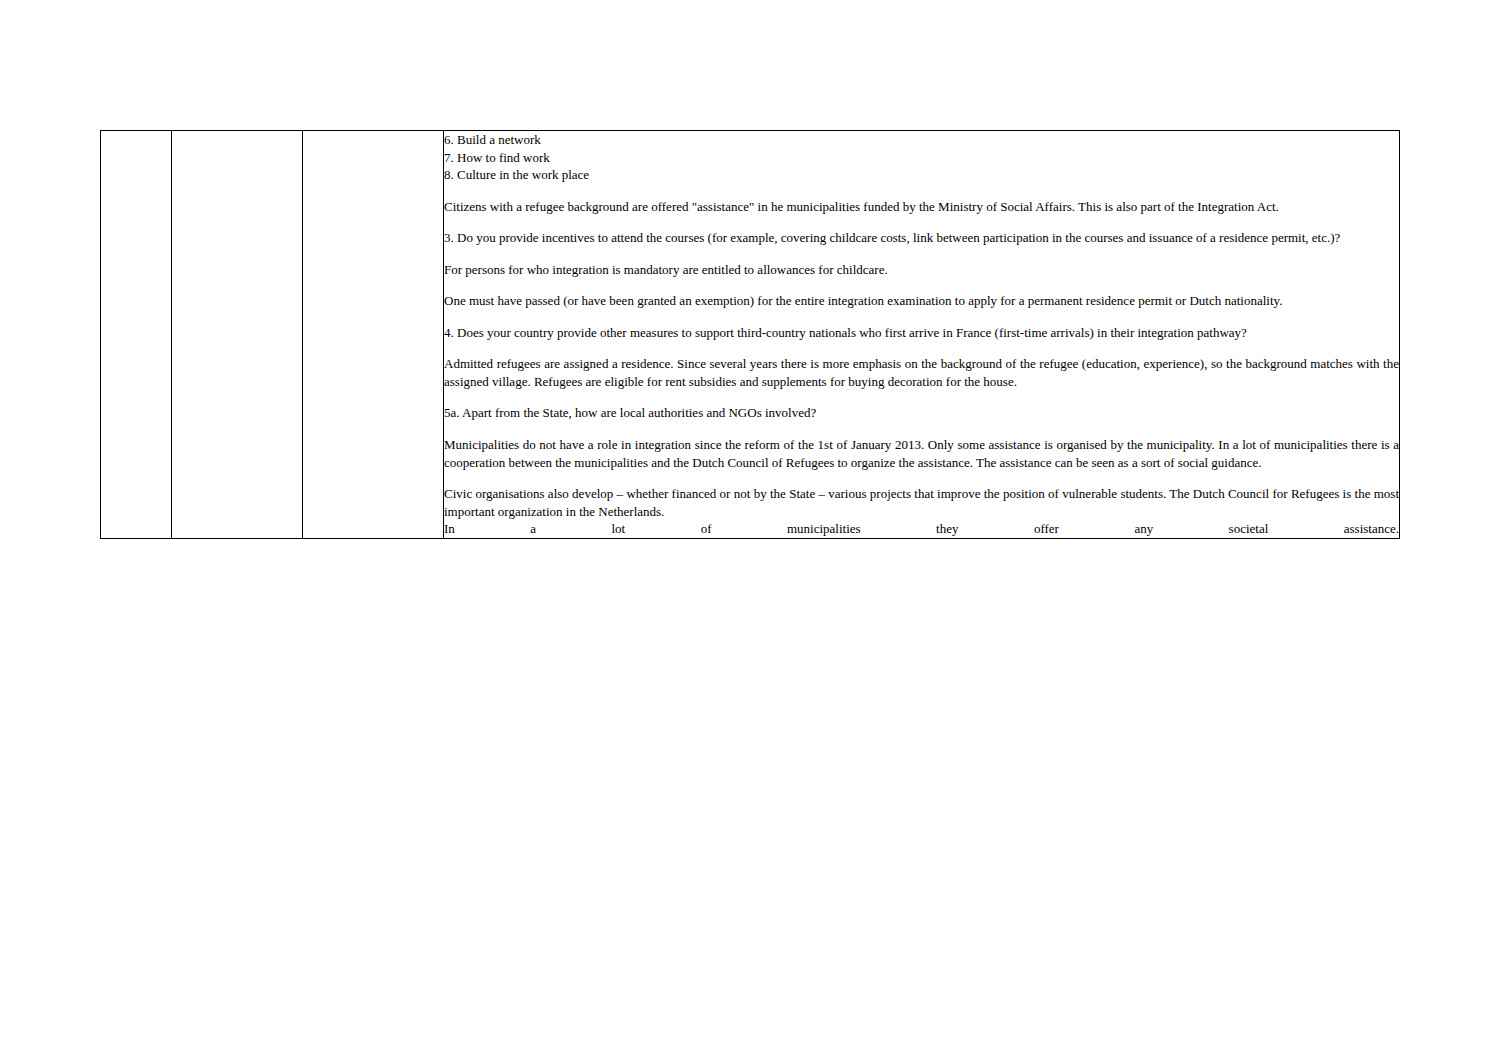| | | | 6. Build a network 7. How to find work 8. Culture in the work place Citizens with a refugee background are offered "assistance" in he municipalities funded by the Ministry of Social Affairs. This is also part of the Integration Act. 3. Do you provide incentives to attend the courses (for example, covering childcare costs, link between participation in the courses and issuance of a residence permit, etc.)? For persons for who integration is mandatory are entitled to allowances for childcare. One must have passed (or have been granted an exemption) for the entire integration examination to apply for a permanent residence permit or Dutch nationality. 4. Does your country provide other measures to support third-country nationals who first arrive in France (first-time arrivals) in their integration pathway? Admitted refugees are assigned a residence. Since several years there is more emphasis on the background of the refugee (education, experience), so the background matches with the assigned village. Refugees are eligible for rent subsidies and supplements for buying decoration for the house. 5a. Apart from the State, how are local authorities and NGOs involved? Municipalities do not have a role in integration since the reform of the 1st of January 2013. Only some assistance is organised by the municipality. In a lot of municipalities there is a cooperation between the municipalities and the Dutch Council of Refugees to organize the assistance. The assistance can be seen as a sort of social guidance. Civic organisations also develop – whether financed or not by the State – various projects that improve the position of vulnerable students. The Dutch Council for Refugees is the most important organization in the Netherlands. In a lot of municipalities they offer any societal assistance. |